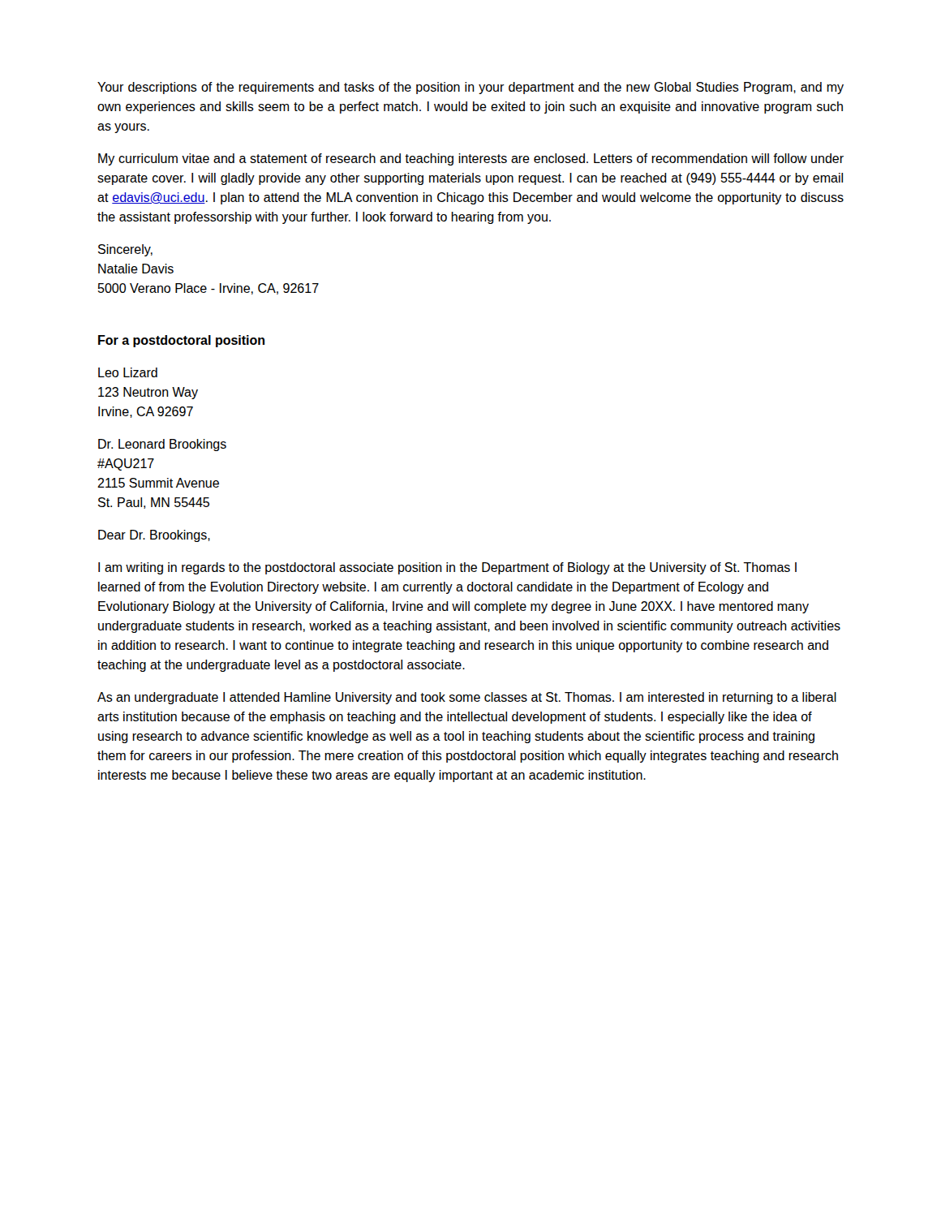Your descriptions of the requirements and tasks of the position in your department and the new Global Studies Program, and my own experiences and skills seem to be a perfect match. I would be exited to join such an exquisite and innovative program such as yours.
My curriculum vitae and a statement of research and teaching interests are enclosed. Letters of recommendation will follow under separate cover. I will gladly provide any other supporting materials upon request. I can be reached at (949) 555-4444 or by email at edavis@uci.edu. I plan to attend the MLA convention in Chicago this December and would welcome the opportunity to discuss the assistant professorship with your further. I look forward to hearing from you.
Sincerely,
Natalie Davis
5000 Verano Place - Irvine, CA, 92617
For a postdoctoral position
Leo Lizard
123 Neutron Way
Irvine, CA 92697
Dr. Leonard Brookings
#AQU217
2115 Summit Avenue
St. Paul, MN 55445
Dear Dr. Brookings,
I am writing in regards to the postdoctoral associate position in the Department of Biology at the University of St. Thomas I learned of from the Evolution Directory website. I am currently a doctoral candidate in the Department of Ecology and Evolutionary Biology at the University of California, Irvine and will complete my degree in June 20XX. I have mentored many undergraduate students in research, worked as a teaching assistant, and been involved in scientific community outreach activities in addition to research. I want to continue to integrate teaching and research in this unique opportunity to combine research and teaching at the undergraduate level as a postdoctoral associate.
As an undergraduate I attended Hamline University and took some classes at St. Thomas. I am interested in returning to a liberal arts institution because of the emphasis on teaching and the intellectual development of students. I especially like the idea of using research to advance scientific knowledge as well as a tool in teaching students about the scientific process and training them for careers in our profession. The mere creation of this postdoctoral position which equally integrates teaching and research interests me because I believe these two areas are equally important at an academic institution.